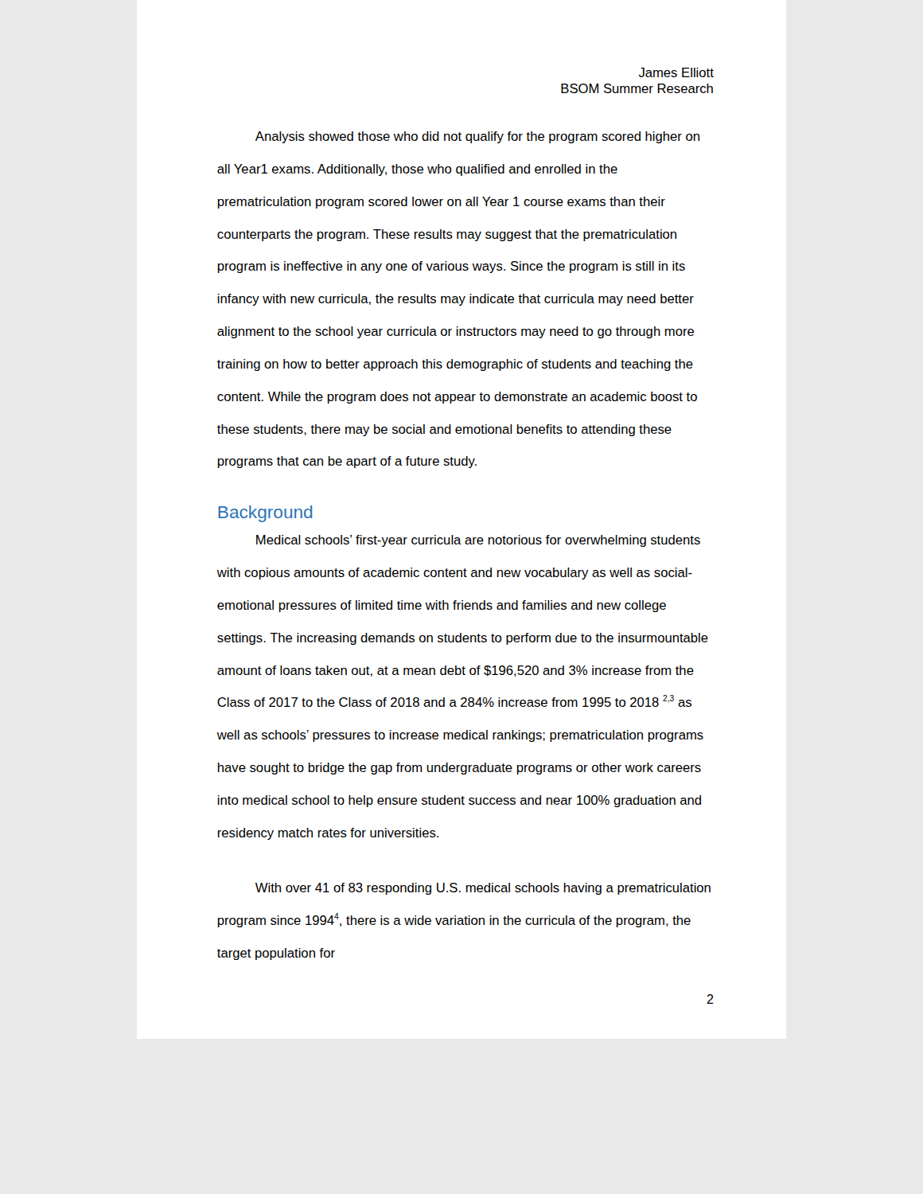James Elliott
BSOM Summer Research
Analysis showed those who did not qualify for the program scored higher on all Year1 exams. Additionally, those who qualified and enrolled in the prematriculation program scored lower on all Year 1 course exams than their counterparts the program. These results may suggest that the prematriculation program is ineffective in any one of various ways. Since the program is still in its infancy with new curricula, the results may indicate that curricula may need better alignment to the school year curricula or instructors may need to go through more training on how to better approach this demographic of students and teaching the content. While the program does not appear to demonstrate an academic boost to these students, there may be social and emotional benefits to attending these programs that can be apart of a future study.
Background
Medical schools’ first-year curricula are notorious for overwhelming students with copious amounts of academic content and new vocabulary as well as social-emotional pressures of limited time with friends and families and new college settings. The increasing demands on students to perform due to the insurmountable amount of loans taken out, at a mean debt of $196,520 and 3% increase from the Class of 2017 to the Class of 2018 and a 284% increase from 1995 to 2018 2,3 as well as schools’ pressures to increase medical rankings; prematriculation programs have sought to bridge the gap from undergraduate programs or other work careers into medical school to help ensure student success and near 100% graduation and residency match rates for universities.
With over 41 of 83 responding U.S. medical schools having a prematriculation program since 19944, there is a wide variation in the curricula of the program, the target population for
2